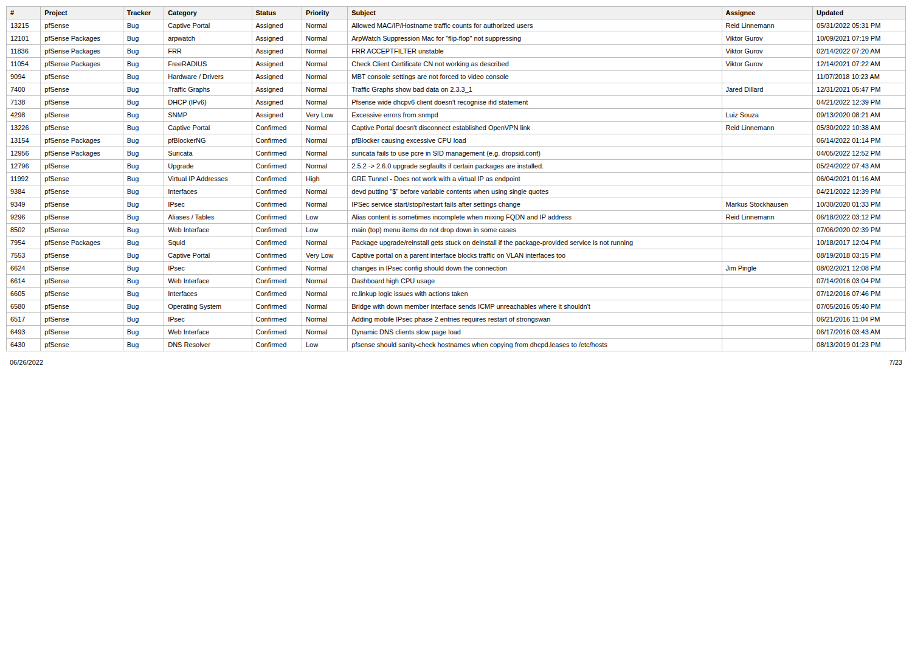| # | Project | Tracker | Category | Status | Priority | Subject | Assignee | Updated |
| --- | --- | --- | --- | --- | --- | --- | --- | --- |
| 13215 | pfSense | Bug | Captive Portal | Assigned | Normal | Allowed MAC/IP/Hostname traffic counts for authorized users | Reid Linnemann | 05/31/2022 05:31 PM |
| 12101 | pfSense Packages | Bug | arpwatch | Assigned | Normal | ArpWatch Suppression Mac for "flip-flop" not suppressing | Viktor Gurov | 10/09/2021 07:19 PM |
| 11836 | pfSense Packages | Bug | FRR | Assigned | Normal | FRR ACCEPTFILTER unstable | Viktor Gurov | 02/14/2022 07:20 AM |
| 11054 | pfSense Packages | Bug | FreeRADIUS | Assigned | Normal | Check Client Certificate CN not working as described | Viktor Gurov | 12/14/2021 07:22 AM |
| 9094 | pfSense | Bug | Hardware / Drivers | Assigned | Normal | MBT console settings are not forced to video console | | 11/07/2018 10:23 AM |
| 7400 | pfSense | Bug | Traffic Graphs | Assigned | Normal | Traffic Graphs show bad data on 2.3.3_1 | Jared Dillard | 12/31/2021 05:47 PM |
| 7138 | pfSense | Bug | DHCP (IPv6) | Assigned | Normal | Pfsense wide dhcpv6 client doesn't recognise ifid statement | | 04/21/2022 12:39 PM |
| 4298 | pfSense | Bug | SNMP | Assigned | Very Low | Excessive errors from snmpd | Luiz Souza | 09/13/2020 08:21 AM |
| 13226 | pfSense | Bug | Captive Portal | Confirmed | Normal | Captive Portal doesn't disconnect established OpenVPN link | Reid Linnemann | 05/30/2022 10:38 AM |
| 13154 | pfSense Packages | Bug | pfBlockerNG | Confirmed | Normal | pfBlocker causing excessive CPU load | | 06/14/2022 01:14 PM |
| 12956 | pfSense Packages | Bug | Suricata | Confirmed | Normal | suricata fails to use pcre in SID management (e.g. dropsid.conf) | | 04/05/2022 12:52 PM |
| 12796 | pfSense | Bug | Upgrade | Confirmed | Normal | 2.5.2 -> 2.6.0 upgrade segfaults if certain packages are installed. | | 05/24/2022 07:43 AM |
| 11992 | pfSense | Bug | Virtual IP Addresses | Confirmed | High | GRE Tunnel - Does not work with a virtual IP as endpoint | | 06/04/2021 01:16 AM |
| 9384 | pfSense | Bug | Interfaces | Confirmed | Normal | devd putting "$" before variable contents when using single quotes | | 04/21/2022 12:39 PM |
| 9349 | pfSense | Bug | IPsec | Confirmed | Normal | IPSec service start/stop/restart fails after settings change | Markus Stockhausen | 10/30/2020 01:33 PM |
| 9296 | pfSense | Bug | Aliases / Tables | Confirmed | Low | Alias content is sometimes incomplete when mixing FQDN and IP address | Reid Linnemann | 06/18/2022 03:12 PM |
| 8502 | pfSense | Bug | Web Interface | Confirmed | Low | main (top) menu items do not drop down in some cases | | 07/06/2020 02:39 PM |
| 7954 | pfSense Packages | Bug | Squid | Confirmed | Normal | Package upgrade/reinstall gets stuck on deinstall if the package-provided service is not running | | 10/18/2017 12:04 PM |
| 7553 | pfSense | Bug | Captive Portal | Confirmed | Very Low | Captive portal on a parent interface blocks traffic on VLAN interfaces too | | 08/19/2018 03:15 PM |
| 6624 | pfSense | Bug | IPsec | Confirmed | Normal | changes in IPsec config should down the connection | Jim Pingle | 08/02/2021 12:08 PM |
| 6614 | pfSense | Bug | Web Interface | Confirmed | Normal | Dashboard high CPU usage | | 07/14/2016 03:04 PM |
| 6605 | pfSense | Bug | Interfaces | Confirmed | Normal | rc.linkup logic issues with actions taken | | 07/12/2016 07:46 PM |
| 6580 | pfSense | Bug | Operating System | Confirmed | Normal | Bridge with down member interface sends ICMP unreachables where it shouldn't | | 07/05/2016 05:40 PM |
| 6517 | pfSense | Bug | IPsec | Confirmed | Normal | Adding mobile IPsec phase 2 entries requires restart of strongswan | | 06/21/2016 11:04 PM |
| 6493 | pfSense | Bug | Web Interface | Confirmed | Normal | Dynamic DNS clients slow page load | | 06/17/2016 03:43 AM |
| 6430 | pfSense | Bug | DNS Resolver | Confirmed | Low | pfsense should sanity-check hostnames when copying from dhcpd.leases to /etc/hosts | | 08/13/2019 01:23 PM |
| 06/26/2022 | 7/23 |